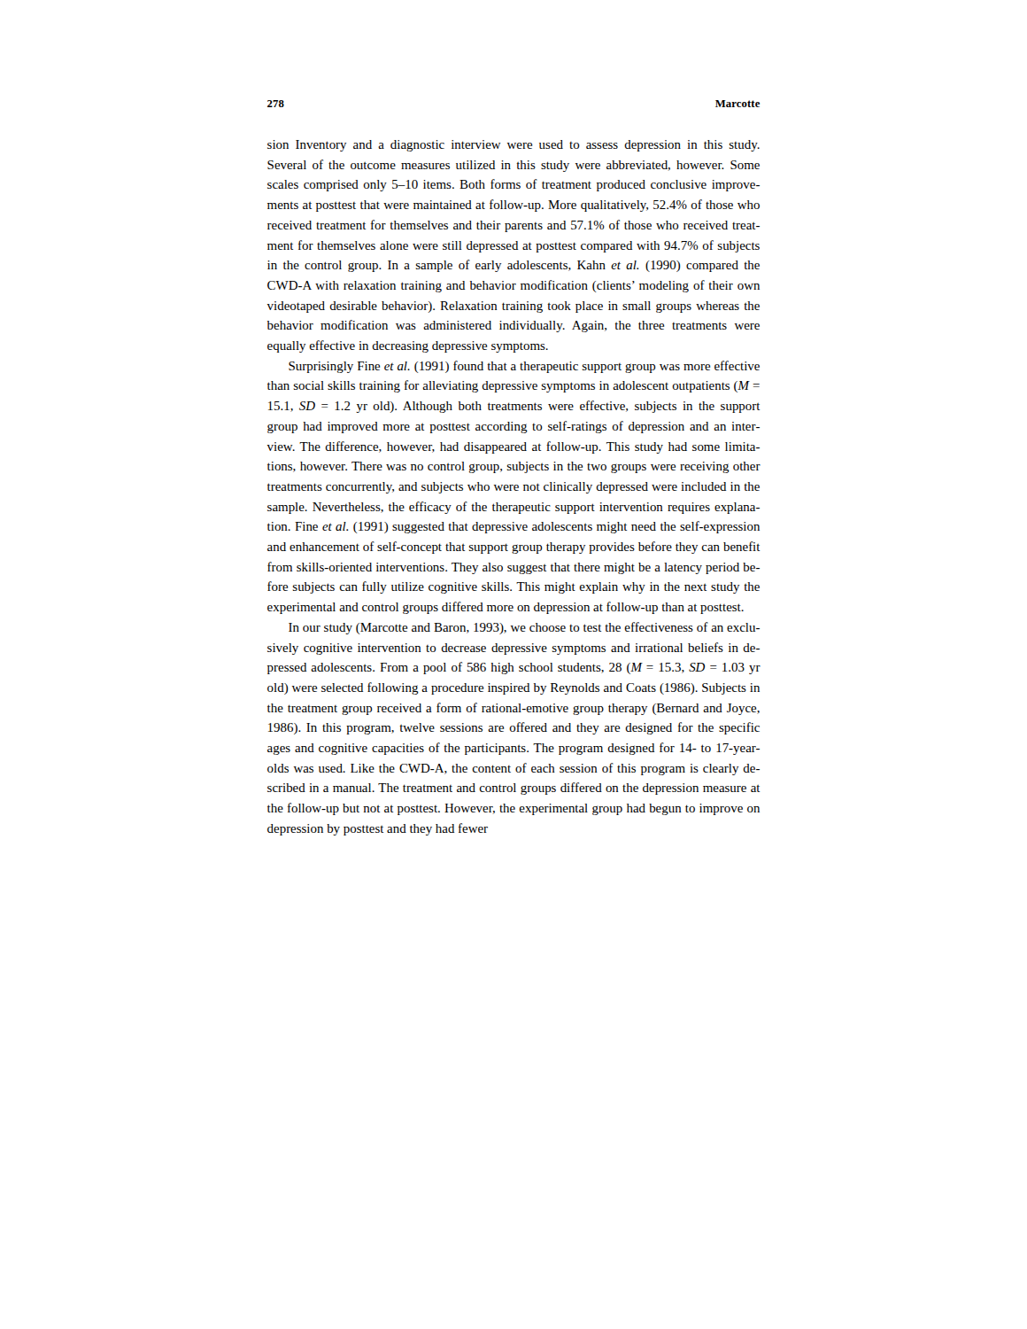278 Marcotte
sion Inventory and a diagnostic interview were used to assess depression in this study. Several of the outcome measures utilized in this study were abbreviated, however. Some scales comprised only 5–10 items. Both forms of treatment produced conclusive improvements at posttest that were maintained at follow-up. More qualitatively, 52.4% of those who received treatment for themselves and their parents and 57.1% of those who received treatment for themselves alone were still depressed at posttest compared with 94.7% of subjects in the control group. In a sample of early adolescents, Kahn et al. (1990) compared the CWD-A with relaxation training and behavior modification (clients’ modeling of their own videotaped desirable behavior). Relaxation training took place in small groups whereas the behavior modification was administered individually. Again, the three treatments were equally effective in decreasing depressive symptoms.
Surprisingly Fine et al. (1991) found that a therapeutic support group was more effective than social skills training for alleviating depressive symptoms in adolescent outpatients (M = 15.1, SD = 1.2 yr old). Although both treatments were effective, subjects in the support group had improved more at posttest according to self-ratings of depression and an interview. The difference, however, had disappeared at follow-up. This study had some limitations, however. There was no control group, subjects in the two groups were receiving other treatments concurrently, and subjects who were not clinically depressed were included in the sample. Nevertheless, the efficacy of the therapeutic support intervention requires explanation. Fine et al. (1991) suggested that depressive adolescents might need the self-expression and enhancement of self-concept that support group therapy provides before they can benefit from skills-oriented interventions. They also suggest that there might be a latency period before subjects can fully utilize cognitive skills. This might explain why in the next study the experimental and control groups differed more on depression at follow-up than at posttest.
In our study (Marcotte and Baron, 1993), we choose to test the effectiveness of an exclusively cognitive intervention to decrease depressive symptoms and irrational beliefs in depressed adolescents. From a pool of 586 high school students, 28 (M = 15.3, SD = 1.03 yr old) were selected following a procedure inspired by Reynolds and Coats (1986). Subjects in the treatment group received a form of rational-emotive group therapy (Bernard and Joyce, 1986). In this program, twelve sessions are offered and they are designed for the specific ages and cognitive capacities of the participants. The program designed for 14- to 17-year-olds was used. Like the CWD-A, the content of each session of this program is clearly described in a manual. The treatment and control groups differed on the depression measure at the follow-up but not at posttest. However, the experimental group had begun to improve on depression by posttest and they had fewer